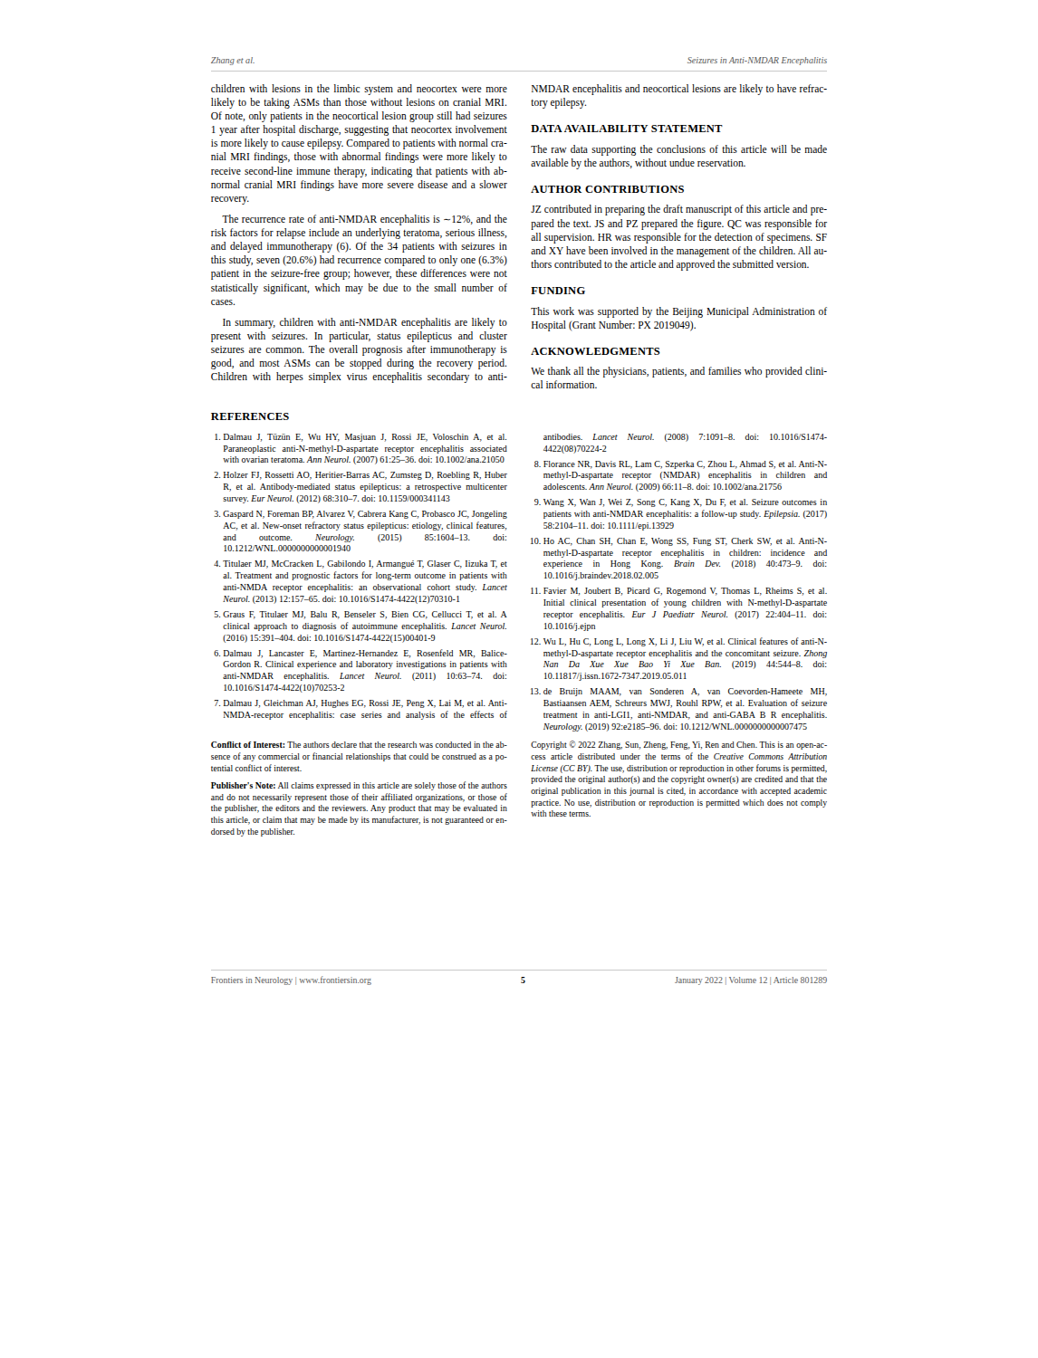Zhang et al.
Seizures in Anti-NMDAR Encephalitis
children with lesions in the limbic system and neocortex were more likely to be taking ASMs than those without lesions on cranial MRI. Of note, only patients in the neocortical lesion group still had seizures 1 year after hospital discharge, suggesting that neocortex involvement is more likely to cause epilepsy. Compared to patients with normal cranial MRI findings, those with abnormal findings were more likely to receive second-line immune therapy, indicating that patients with abnormal cranial MRI findings have more severe disease and a slower recovery.
The recurrence rate of anti-NMDAR encephalitis is ∼12%, and the risk factors for relapse include an underlying teratoma, serious illness, and delayed immunotherapy (6). Of the 34 patients with seizures in this study, seven (20.6%) had recurrence compared to only one (6.3%) patient in the seizure-free group; however, these differences were not statistically significant, which may be due to the small number of cases.
In summary, children with anti-NMDAR encephalitis are likely to present with seizures. In particular, status epilepticus and cluster seizures are common. The overall prognosis after immunotherapy is good, and most ASMs can be stopped during the recovery period. Children with herpes simplex virus encephalitis secondary to anti-NMDAR encephalitis and neocortical lesions are likely to have refractory epilepsy.
Data Availability Statement
The raw data supporting the conclusions of this article will be made available by the authors, without undue reservation.
Author Contributions
JZ contributed in preparing the draft manuscript of this article and prepared the text. JS and PZ prepared the figure. QC was responsible for all supervision. HR was responsible for the detection of specimens. SF and XY have been involved in the management of the children. All authors contributed to the article and approved the submitted version.
Funding
This work was supported by the Beijing Municipal Administration of Hospital (Grant Number: PX 2019049).
Acknowledgments
We thank all the physicians, patients, and families who provided clinical information.
References
Dalmau J, Tüzün E, Wu HY, Masjuan J, Rossi JE, Voloschin A, et al. Paraneoplastic anti-N-methyl-D-aspartate receptor encephalitis associated with ovarian teratoma. Ann Neurol. (2007) 61:25–36. doi: 10.1002/ana.21050
Holzer FJ, Rossetti AO, Heritier-Barras AC, Zumsteg D, Roebling R, Huber R, et al. Antibody-mediated status epilepticus: a retrospective multicenter survey. Eur Neurol. (2012) 68:310–7. doi: 10.1159/000341143
Gaspard N, Foreman BP, Alvarez V, Cabrera Kang C, Probasco JC, Jongeling AC, et al. New-onset refractory status epilepticus: etiology, clinical features, and outcome. Neurology. (2015) 85:1604–13. doi: 10.1212/WNL.0000000000001940
Titulaer MJ, McCracken L, Gabilondo I, Armangué T, Glaser C, Iizuka T, et al. Treatment and prognostic factors for long-term outcome in patients with anti-NMDA receptor encephalitis: an observational cohort study. Lancet Neurol. (2013) 12:157–65. doi: 10.1016/S1474-4422(12)70310-1
Graus F, Titulaer MJ, Balu R, Benseler S, Bien CG, Cellucci T, et al. A clinical approach to diagnosis of autoimmune encephalitis. Lancet Neurol. (2016) 15:391–404. doi: 10.1016/S1474-4422(15)00401-9
Dalmau J, Lancaster E, Martinez-Hernandez E, Rosenfeld MR, Balice-Gordon R. Clinical experience and laboratory investigations in patients with anti-NMDAR encephalitis. Lancet Neurol. (2011) 10:63–74. doi: 10.1016/S1474-4422(10)70253-2
Dalmau J, Gleichman AJ, Hughes EG, Rossi JE, Peng X, Lai M, et al. Anti-NMDA-receptor encephalitis: case series and analysis of the effects of antibodies. Lancet Neurol. (2008) 7:1091–8. doi: 10.1016/S1474-4422(08)70224-2
Florance NR, Davis RL, Lam C, Szperka C, Zhou L, Ahmad S, et al. Anti-N-methyl-D-aspartate receptor (NMDAR) encephalitis in children and adolescents. Ann Neurol. (2009) 66:11–8. doi: 10.1002/ana.21756
Wang X, Wan J, Wei Z, Song C, Kang X, Du F, et al. Seizure outcomes in patients with anti-NMDAR encephalitis: a follow-up study. Epilepsia. (2017) 58:2104–11. doi: 10.1111/epi.13929
Ho AC, Chan SH, Chan E, Wong SS, Fung ST, Cherk SW, et al. Anti-N-methyl-D-aspartate receptor encephalitis in children: incidence and experience in Hong Kong. Brain Dev. (2018) 40:473–9. doi: 10.1016/j.braindev.2018.02.005
Favier M, Joubert B, Picard G, Rogemond V, Thomas L, Rheims S, et al. Initial clinical presentation of young children with N-methyl-D-aspartate receptor encephalitis. Eur J Paediatr Neurol. (2017) 22:404–11. doi: 10.1016/j.ejpn
Wu L, Hu C, Long L, Long X, Li J, Liu W, et al. Clinical features of anti-N-methyl-D-aspartate receptor encephalitis and the concomitant seizure. Zhong Nan Da Xue Xue Bao Yi Xue Ban. (2019) 44:544–8. doi: 10.11817/j.issn.1672-7347.2019.05.011
de Bruijn MAAM, van Sonderen A, van Coevorden-Hameete MH, Bastiaansen AEM, Schreurs MWJ, Rouhl RPW, et al. Evaluation of seizure treatment in anti-LGI1, anti-NMDAR, and anti-GABA B R encephalitis. Neurology. (2019) 92:e2185–96. doi: 10.1212/WNL.0000000000007475
Conflict of Interest: The authors declare that the research was conducted in the absence of any commercial or financial relationships that could be construed as a potential conflict of interest.
Publisher's Note: All claims expressed in this article are solely those of the authors and do not necessarily represent those of their affiliated organizations, or those of the publisher, the editors and the reviewers. Any product that may be evaluated in this article, or claim that may be made by its manufacturer, is not guaranteed or endorsed by the publisher.
Copyright © 2022 Zhang, Sun, Zheng, Feng, Yi, Ren and Chen. This is an open-access article distributed under the terms of the Creative Commons Attribution License (CC BY). The use, distribution or reproduction in other forums is permitted, provided the original author(s) and the copyright owner(s) are credited and that the original publication in this journal is cited, in accordance with accepted academic practice. No use, distribution or reproduction is permitted which does not comply with these terms.
Frontiers in Neurology | www.frontiersin.org
5
January 2022 | Volume 12 | Article 801289